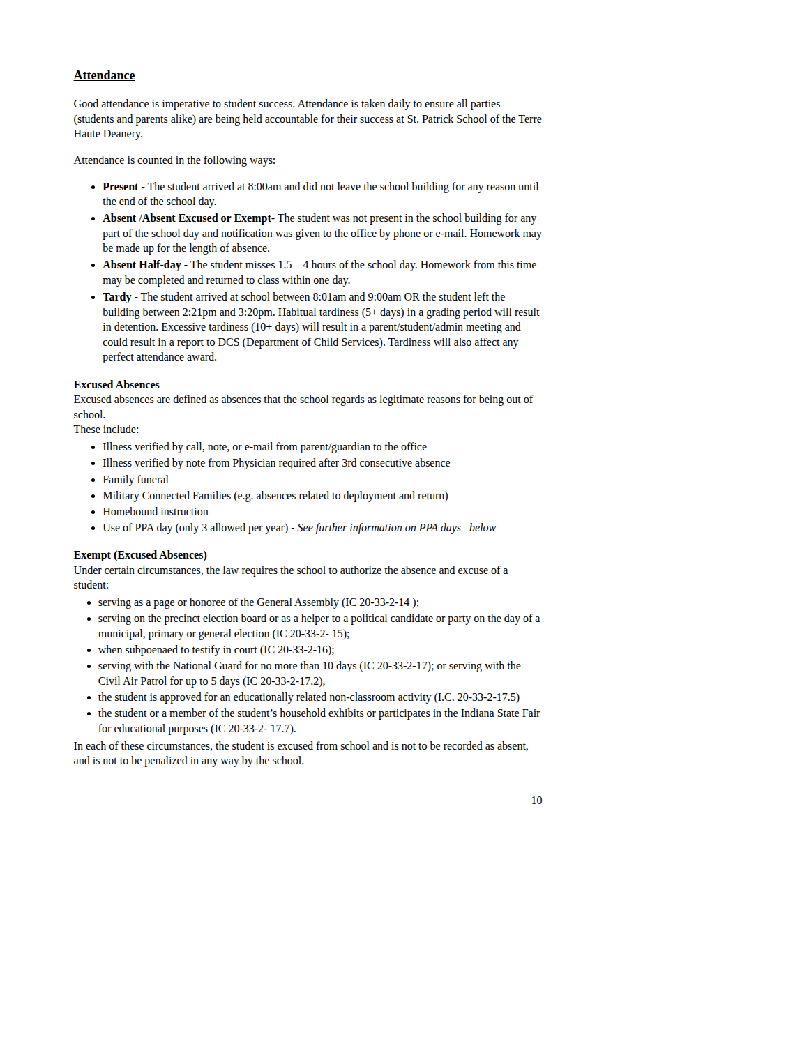Attendance
Good attendance is imperative to student success. Attendance is taken daily to ensure all parties (students and parents alike) are being held accountable for their success at St. Patrick School of the Terre Haute Deanery.
Attendance is counted in the following ways:
Present - The student arrived at 8:00am and did not leave the school building for any reason until the end of the school day.
Absent /Absent Excused or Exempt- The student was not present in the school building for any part of the school day and notification was given to the office by phone or e-mail. Homework may be made up for the length of absence.
Absent Half-day - The student misses 1.5 – 4 hours of the school day. Homework from this time may be completed and returned to class within one day.
Tardy - The student arrived at school between 8:01am and 9:00am OR the student left the building between 2:21pm and 3:20pm. Habitual tardiness (5+ days) in a grading period will result in detention. Excessive tardiness (10+ days) will result in a parent/student/admin meeting and could result in a report to DCS (Department of Child Services). Tardiness will also affect any perfect attendance award.
Excused Absences
Excused absences are defined as absences that the school regards as legitimate reasons for being out of school.
These include:
Illness verified by call, note, or e-mail from parent/guardian to the office
Illness verified by note from Physician required after 3rd consecutive absence
Family funeral
Military Connected Families (e.g. absences related to deployment and return)
Homebound instruction
Use of PPA day (only 3 allowed per year) - See further information on PPA days below
Exempt (Excused Absences)
Under certain circumstances, the law requires the school to authorize the absence and excuse of a student:
serving as a page or honoree of the General Assembly (IC 20-33-2-14 );
serving on the precinct election board or as a helper to a political candidate or party on the day of a municipal, primary or general election (IC 20-33-2- 15);
when subpoenaed to testify in court (IC 20-33-2-16);
serving with the National Guard for no more than 10 days (IC 20-33-2-17); or serving with the Civil Air Patrol for up to 5 days (IC 20-33-2-17.2),
the student is approved for an educationally related non-classroom activity (I.C. 20-33-2-17.5)
the student or a member of the student’s household exhibits or participates in the Indiana State Fair for educational purposes (IC 20-33-2- 17.7).
In each of these circumstances, the student is excused from school and is not to be recorded as absent, and is not to be penalized in any way by the school.
10